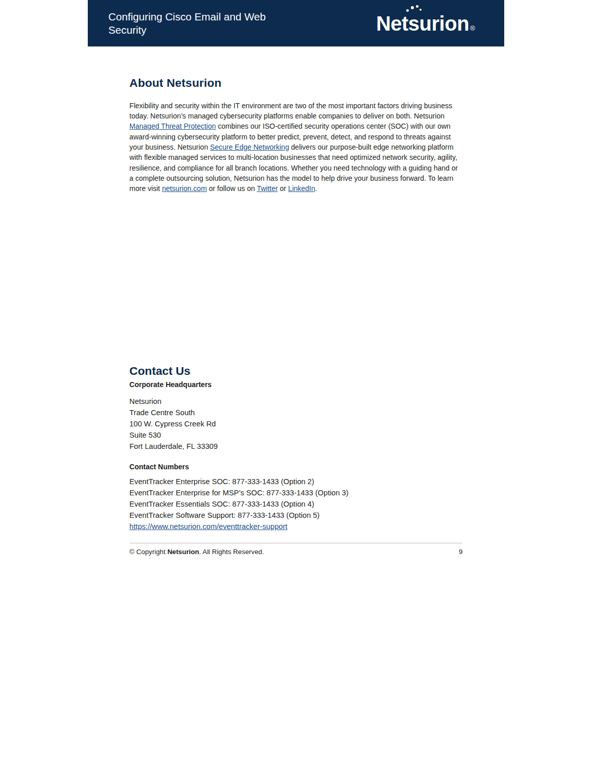Configuring Cisco Email and Web
Security
Netsurion®
About Netsurion
Flexibility and security within the IT environment are two of the most important factors driving business today. Netsurion’s managed cybersecurity platforms enable companies to deliver on both. Netsurion Managed Threat Protection combines our ISO-certified security operations center (SOC) with our own award-winning cybersecurity platform to better predict, prevent, detect, and respond to threats against your business. Netsurion Secure Edge Networking delivers our purpose-built edge networking platform with flexible managed services to multi-location businesses that need optimized network security, agility, resilience, and compliance for all branch locations. Whether you need technology with a guiding hand or a complete outsourcing solution, Netsurion has the model to help drive your business forward. To learn more visit netsurion.com or follow us on Twitter or LinkedIn.
Contact Us
Corporate Headquarters
Netsurion
Trade Centre South
100 W. Cypress Creek Rd
Suite 530
Fort Lauderdale, FL 33309
Contact Numbers
EventTracker Enterprise SOC: 877-333-1433 (Option 2)
EventTracker Enterprise for MSP’s SOC: 877-333-1433 (Option 3)
EventTracker Essentials SOC: 877-333-1433 (Option 4)
EventTracker Software Support: 877-333-1433 (Option 5)
https://www.netsurion.com/eventtracker-support
© Copyright Netsurion. All Rights Reserved.
9